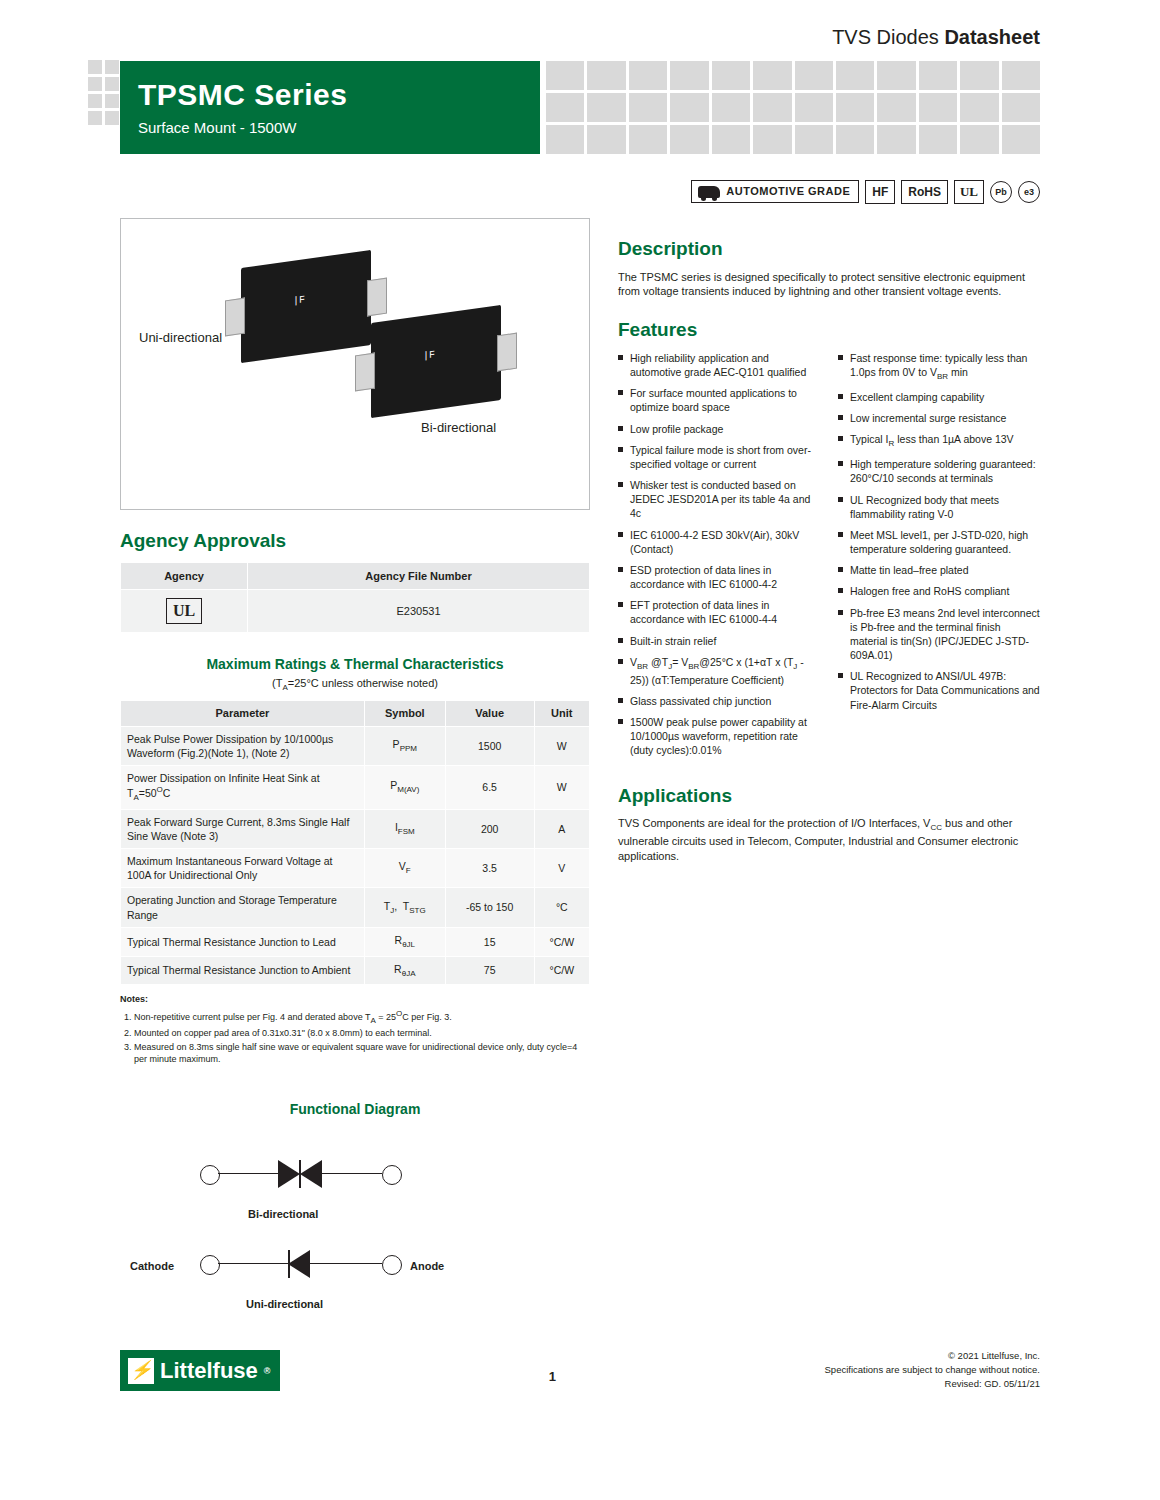TVS Diodes Datasheet
TPSMC Series
Surface Mount - 1500W
AUTOMOTIVE GRADE
HF
RoHS
UL
Pb
e3
|F
Uni-directional
|F
Bi-directional
Agency Approvals
| Agency | Agency File Number |
| --- | --- |
| UL | E230531 |
Maximum Ratings & Thermal Characteristics
(TA=25°C unless otherwise noted)
| Parameter | Symbol | Value | Unit |
| --- | --- | --- | --- |
| Peak Pulse Power Dissipation by 10/1000µs Waveform (Fig.2)(Note 1), (Note 2) | P PPM | 1500 | W |
| Power Dissipation on Infinite Heat Sink at T A =50 O C | P M(AV) | 6.5 | W |
| Peak Forward Surge Current, 8.3ms Single Half Sine Wave (Note 3) | I FSM | 200 | A |
| Maximum Instantaneous Forward Voltage at 100A for Unidirectional Only | V F | 3.5 | V |
| Operating Junction and Storage Temperature Range | T J , T STG | -65 to 150 | °C |
| Typical Thermal Resistance Junction to Lead | R θJL | 15 | °C/W |
| Typical Thermal Resistance Junction to Ambient | R θJA | 75 | °C/W |
Notes:
Non-repetitive current pulse per Fig. 4 and derated above TA = 25OC per Fig. 3.
Mounted on copper pad area of 0.31x0.31" (8.0 x 8.0mm) to each terminal.
Measured on 8.3ms single half sine wave or equivalent square wave for unidirectional device only, duty cycle=4 per minute maximum.
Functional Diagram
Bi-directional
Cathode
Anode
Uni-directional
Description
The TPSMC series is designed specifically to protect sensitive electronic equipment from voltage transients induced by lightning and other transient voltage events.
Features
High reliability application and automotive grade AEC-Q101 qualified
For surface mounted applications to optimize board space
Low profile package
Typical failure mode is short from over-specified voltage or current
Whisker test is conducted based on JEDEC JESD201A per its table 4a and 4c
IEC 61000-4-2 ESD 30kV(Air), 30kV (Contact)
ESD protection of data lines in accordance with IEC 61000-4-2
EFT protection of data lines in accordance with IEC 61000-4-4
Built-in strain relief
VBR @TJ= VBR@25°C x (1+αT x (TJ - 25)) (αT:Temperature Coefficient)
Glass passivated chip junction
1500W peak pulse power capability at 10/1000µs waveform, repetition rate (duty cycles):0.01%
Fast response time: typically less than 1.0ps from 0V to VBR min
Excellent clamping capability
Low incremental surge resistance
Typical IR less than 1µA above 13V
High temperature soldering guaranteed: 260°C/10 seconds at terminals
UL Recognized body that meets flammability rating V-0
Meet MSL level1, per J-STD-020, high temperature soldering guaranteed.
Matte tin lead–free plated
Halogen free and RoHS compliant
Pb-free E3 means 2nd level interconnect is Pb-free and the terminal finish material is tin(Sn) (IPC/JEDEC J-STD-609A.01)
UL Recognized to ANSI/UL 497B: Protectors for Data Communications and Fire-Alarm Circuits
Applications
TVS Components are ideal for the protection of I/O Interfaces, VCC bus and other vulnerable circuits used in Telecom, Computer, Industrial and Consumer electronic applications.
⚡Littelfuse®
1
© 2021 Littelfuse, Inc.
Specifications are subject to change without notice.
Revised: GD. 05/11/21